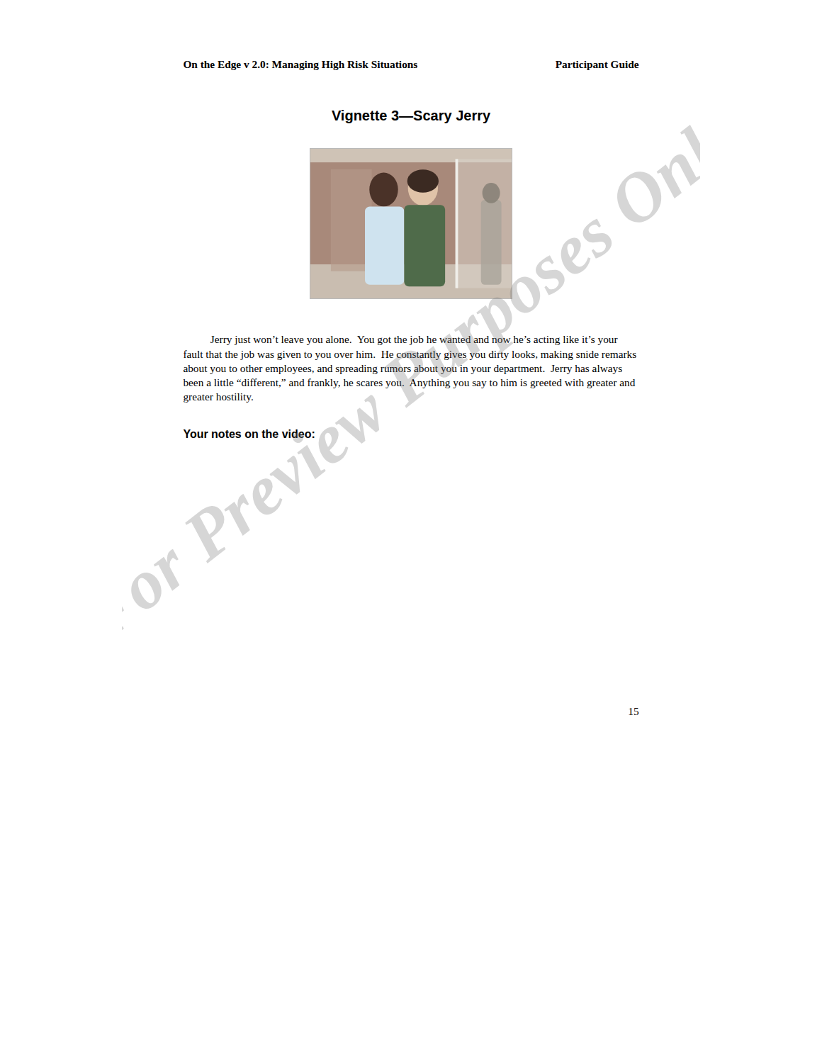On the Edge v 2.0: Managing High Risk Situations
Participant Guide
Vignette 3—Scary Jerry
Jerry just won’t leave you alone. You got the job he wanted and now he’s acting like it’s your fault that the job was given to you over him. He constantly gives you dirty looks, making snide remarks about you to other employees, and spreading rumors about you in your department. Jerry has always been a little “different,” and frankly, he scares you. Anything you say to him is greeted with greater and greater hostility.
Your notes on the video:
15
For Preview Purposes Only